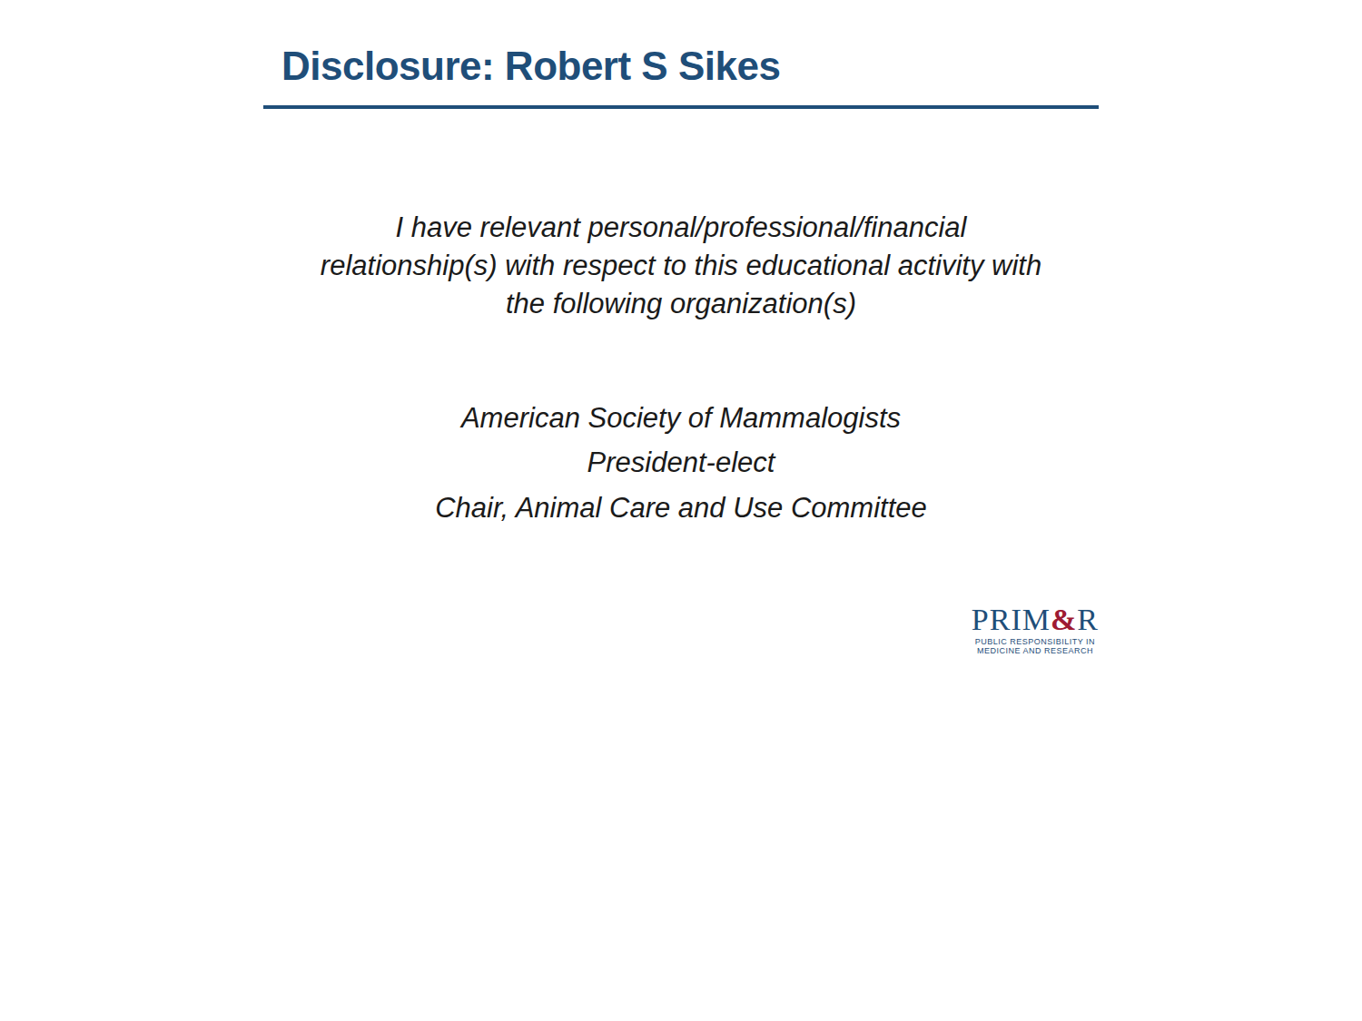Disclosure: Robert S Sikes
I have relevant personal/professional/financial relationship(s) with respect to this educational activity with the following organization(s)
American Society of Mammalogists
President-elect
Chair, Animal Care and Use Committee
PRIM&R
PUBLIC RESPONSIBILITY IN
MEDICINE AND RESEARCH